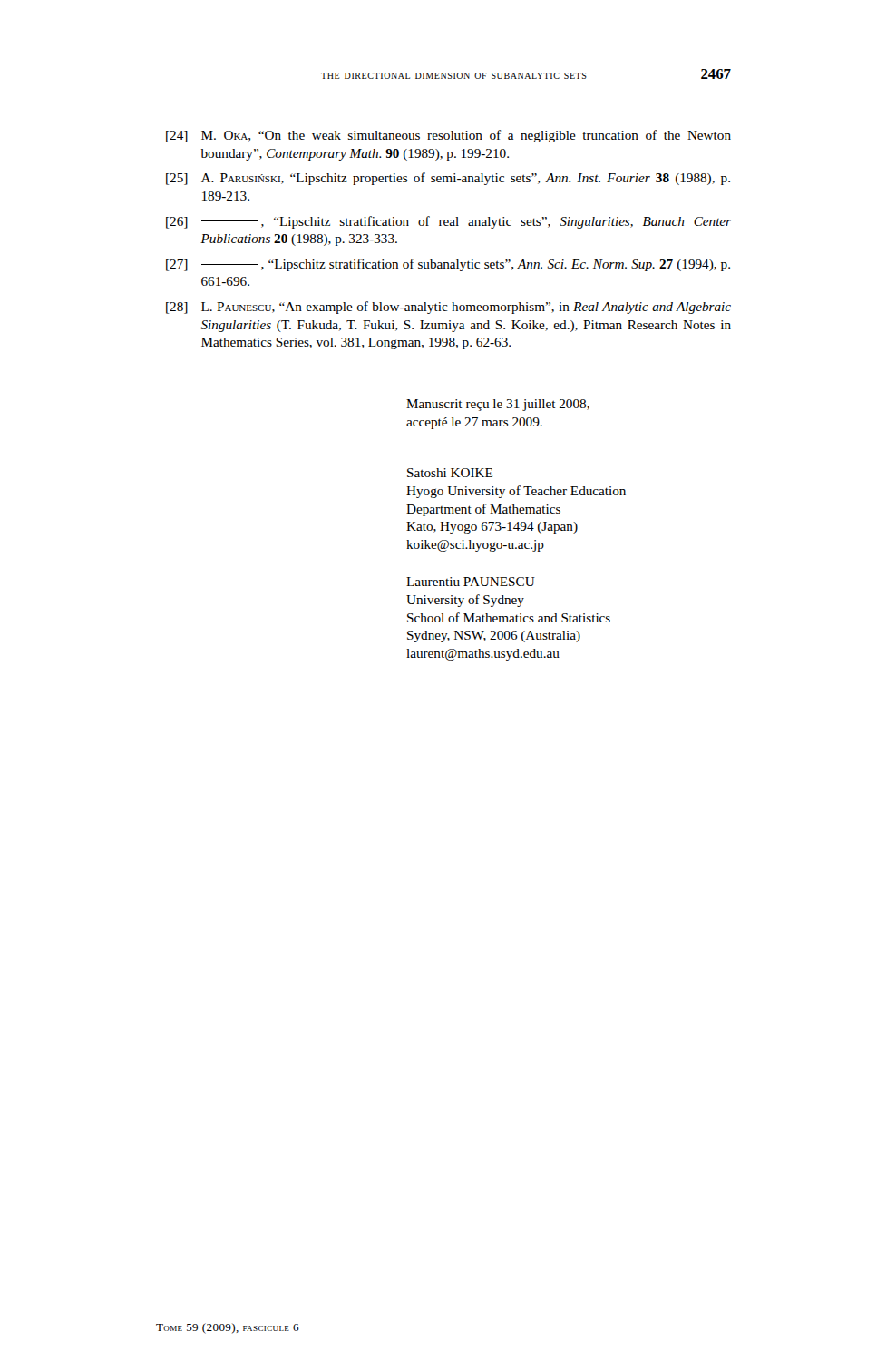the directional dimension of subanalytic sets 2467
[24] M. Oka, “On the weak simultaneous resolution of a negligible truncation of the Newton boundary”, Contemporary Math. 90 (1989), p. 199-210.
[25] A. Parusiński, “Lipschitz properties of semi-analytic sets”, Ann. Inst. Fourier 38 (1988), p. 189-213.
[26] , “Lipschitz stratification of real analytic sets”, Singularities, Banach Center Publications 20 (1988), p. 323-333.
[27] , “Lipschitz stratification of subanalytic sets”, Ann. Sci. Ec. Norm. Sup. 27 (1994), p. 661-696.
[28] L. Paunescu, “An example of blow-analytic homeomorphism”, in Real Analytic and Algebraic Singularities (T. Fukuda, T. Fukui, S. Izumiya and S. Koike, ed.), Pitman Research Notes in Mathematics Series, vol. 381, Longman, 1998, p. 62-63.
Manuscrit reçu le 31 juillet 2008,
accepté le 27 mars 2009.
Satoshi KOIKE
Hyogo University of Teacher Education
Department of Mathematics
Kato, Hyogo 673-1494 (Japan)
koike@sci.hyogo-u.ac.jp
Laurentiu PAUNESCU
University of Sydney
School of Mathematics and Statistics
Sydney, NSW, 2006 (Australia)
laurent@maths.usyd.edu.au
Tome 59 (2009), fascicule 6